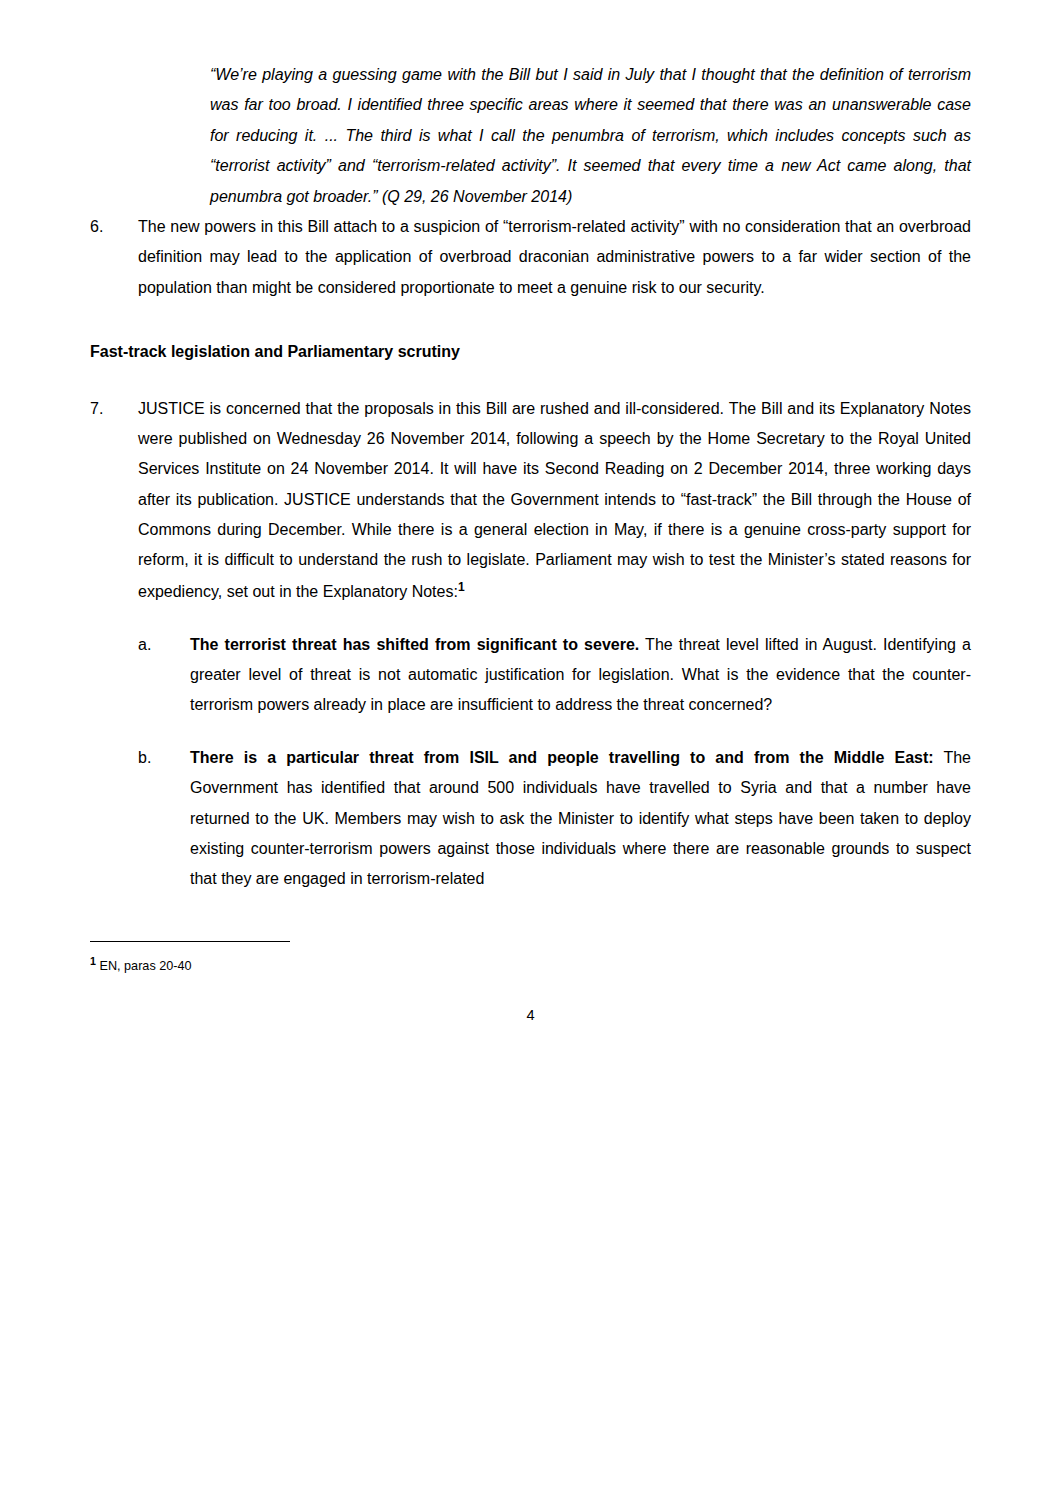“We’re playing a guessing game with the Bill but I said in July that I thought that the definition of terrorism was far too broad. I identified three specific areas where it seemed that there was an unanswerable case for reducing it. ... The third is what I call the penumbra of terrorism, which includes concepts such as “terrorist activity” and “terrorism-related activity”. It seemed that every time a new Act came along, that penumbra got broader.” (Q 29, 26 November 2014)
The new powers in this Bill attach to a suspicion of “terrorism-related activity” with no consideration that an overbroad definition may lead to the application of overbroad draconian administrative powers to a far wider section of the population than might be considered proportionate to meet a genuine risk to our security.
Fast-track legislation and Parliamentary scrutiny
JUSTICE is concerned that the proposals in this Bill are rushed and ill-considered. The Bill and its Explanatory Notes were published on Wednesday 26 November 2014, following a speech by the Home Secretary to the Royal United Services Institute on 24 November 2014. It will have its Second Reading on 2 December 2014, three working days after its publication. JUSTICE understands that the Government intends to “fast-track” the Bill through the House of Commons during December. While there is a general election in May, if there is a genuine cross-party support for reform, it is difficult to understand the rush to legislate. Parliament may wish to test the Minister’s stated reasons for expediency, set out in the Explanatory Notes:1
The terrorist threat has shifted from significant to severe. The threat level lifted in August. Identifying a greater level of threat is not automatic justification for legislation. What is the evidence that the counter-terrorism powers already in place are insufficient to address the threat concerned?
There is a particular threat from ISIL and people travelling to and from the Middle East: The Government has identified that around 500 individuals have travelled to Syria and that a number have returned to the UK. Members may wish to ask the Minister to identify what steps have been taken to deploy existing counter-terrorism powers against those individuals where there are reasonable grounds to suspect that they are engaged in terrorism-related
1 EN, paras 20-40
4